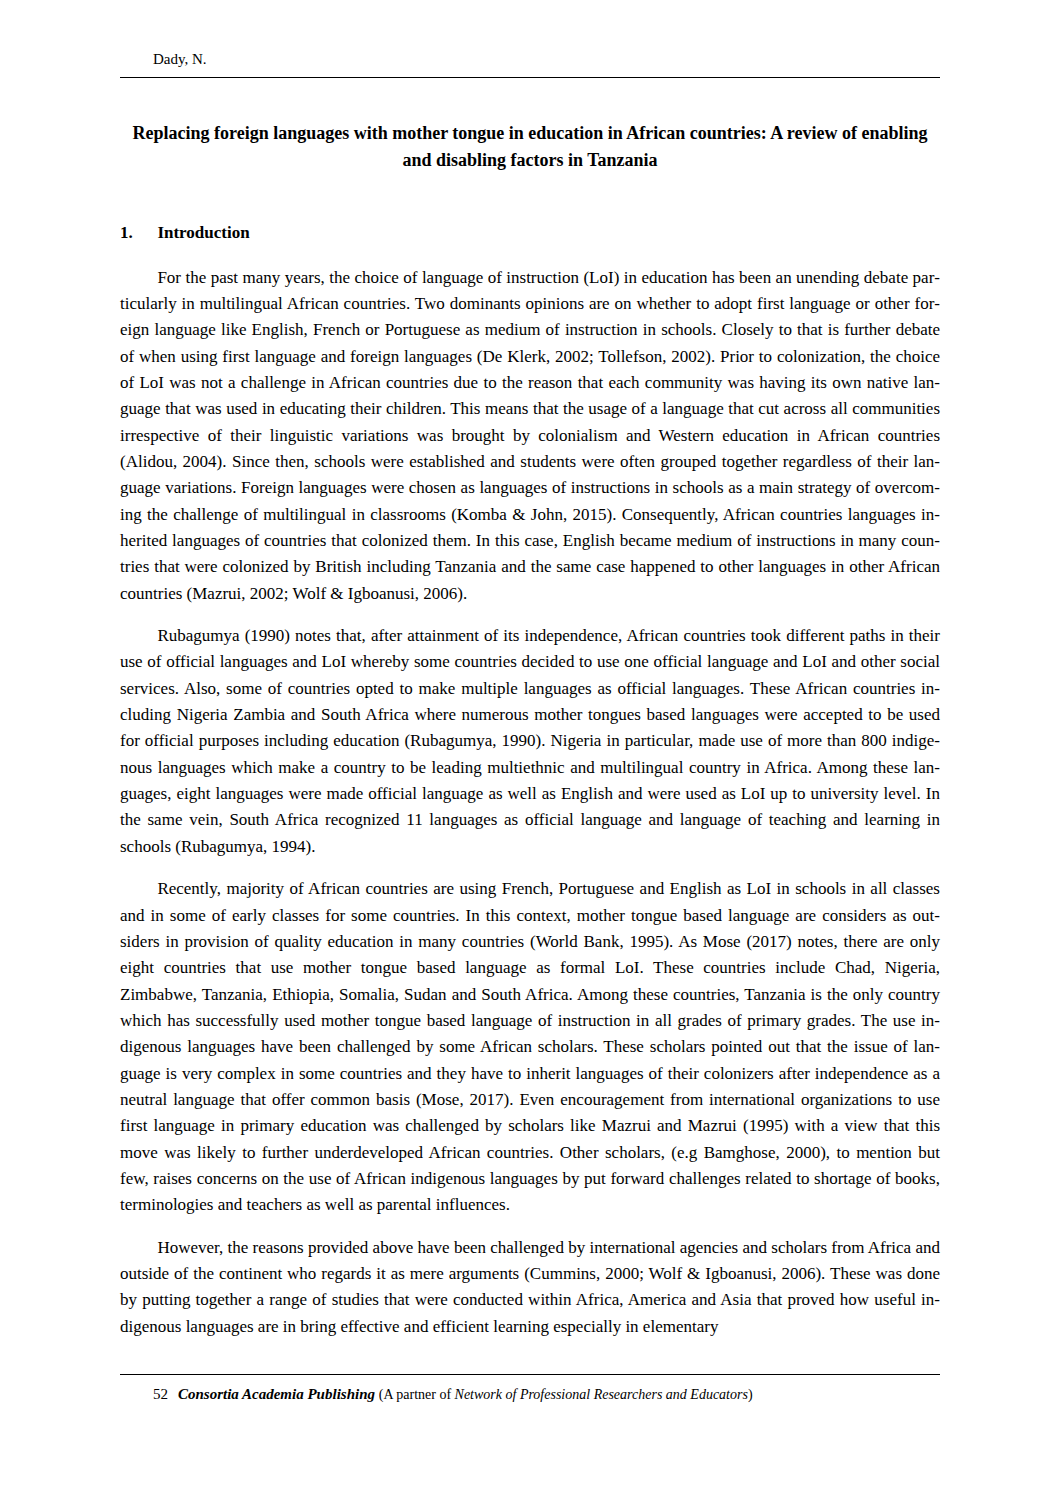Dady, N.
Replacing foreign languages with mother tongue in education in African countries: A review of enabling and disabling factors in Tanzania
1. Introduction
For the past many years, the choice of language of instruction (LoI) in education has been an unending debate particularly in multilingual African countries. Two dominants opinions are on whether to adopt first language or other foreign language like English, French or Portuguese as medium of instruction in schools. Closely to that is further debate of when using first language and foreign languages (De Klerk, 2002; Tollefson, 2002). Prior to colonization, the choice of LoI was not a challenge in African countries due to the reason that each community was having its own native language that was used in educating their children. This means that the usage of a language that cut across all communities irrespective of their linguistic variations was brought by colonialism and Western education in African countries (Alidou, 2004). Since then, schools were established and students were often grouped together regardless of their language variations. Foreign languages were chosen as languages of instructions in schools as a main strategy of overcoming the challenge of multilingual in classrooms (Komba & John, 2015). Consequently, African countries languages inherited languages of countries that colonized them. In this case, English became medium of instructions in many countries that were colonized by British including Tanzania and the same case happened to other languages in other African countries (Mazrui, 2002; Wolf & Igboanusi, 2006).
Rubagumya (1990) notes that, after attainment of its independence, African countries took different paths in their use of official languages and LoI whereby some countries decided to use one official language and LoI and other social services. Also, some of countries opted to make multiple languages as official languages. These African countries including Nigeria Zambia and South Africa where numerous mother tongues based languages were accepted to be used for official purposes including education (Rubagumya, 1990). Nigeria in particular, made use of more than 800 indigenous languages which make a country to be leading multiethnic and multilingual country in Africa. Among these languages, eight languages were made official language as well as English and were used as LoI up to university level. In the same vein, South Africa recognized 11 languages as official language and language of teaching and learning in schools (Rubagumya, 1994).
Recently, majority of African countries are using French, Portuguese and English as LoI in schools in all classes and in some of early classes for some countries. In this context, mother tongue based language are considers as outsiders in provision of quality education in many countries (World Bank, 1995). As Mose (2017) notes, there are only eight countries that use mother tongue based language as formal LoI. These countries include Chad, Nigeria, Zimbabwe, Tanzania, Ethiopia, Somalia, Sudan and South Africa. Among these countries, Tanzania is the only country which has successfully used mother tongue based language of instruction in all grades of primary grades. The use indigenous languages have been challenged by some African scholars. These scholars pointed out that the issue of language is very complex in some countries and they have to inherit languages of their colonizers after independence as a neutral language that offer common basis (Mose, 2017). Even encouragement from international organizations to use first language in primary education was challenged by scholars like Mazrui and Mazrui (1995) with a view that this move was likely to further underdeveloped African countries. Other scholars, (e.g Bamghose, 2000), to mention but few, raises concerns on the use of African indigenous languages by put forward challenges related to shortage of books, terminologies and teachers as well as parental influences.
However, the reasons provided above have been challenged by international agencies and scholars from Africa and outside of the continent who regards it as mere arguments (Cummins, 2000; Wolf & Igboanusi, 2006). These was done by putting together a range of studies that were conducted within Africa, America and Asia that proved how useful indigenous languages are in bring effective and efficient learning especially in elementary
52 Consortia Academia Publishing (A partner of Network of Professional Researchers and Educators)